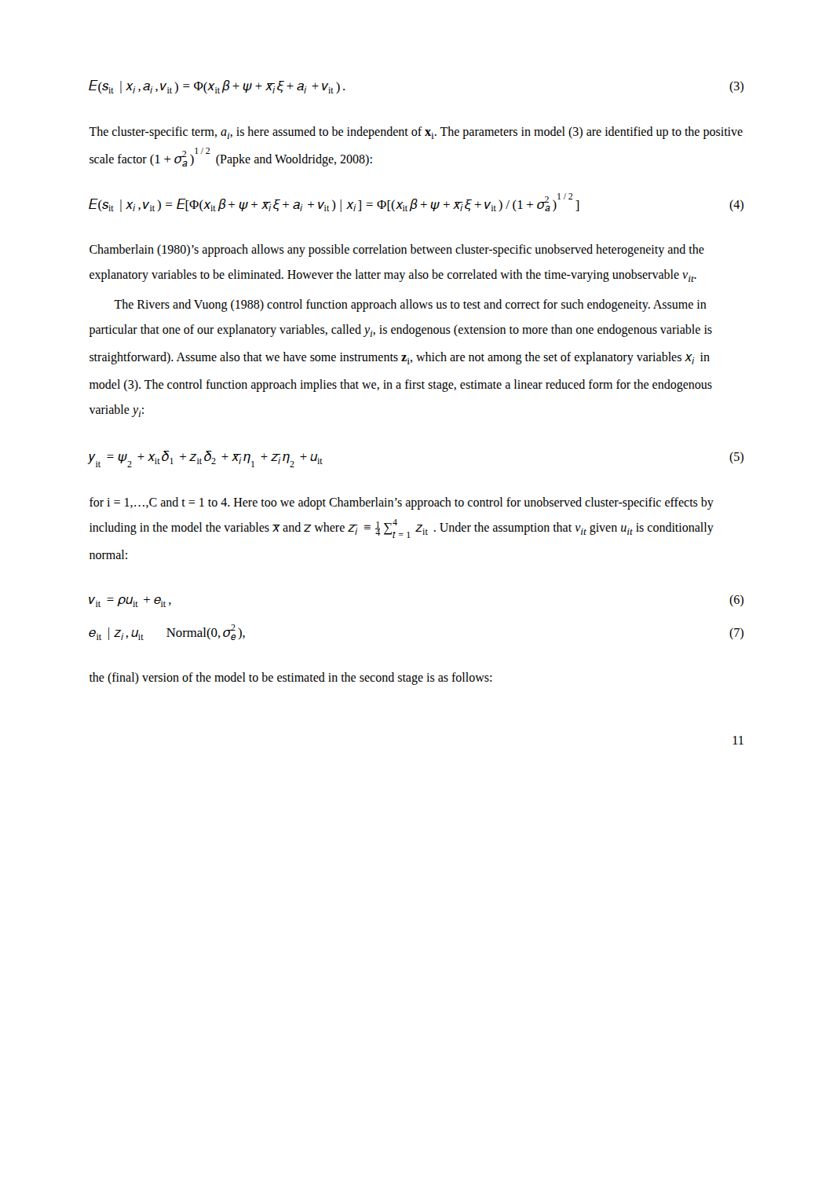E⁡ ( sit | xi , ai , vit ) = Φ ( xit β + ψ + xi¯ ξ + ai + vit ) .
(3)
The cluster-specific term, ai, is here assumed to be independent of xi. The parameters in model (3) are identified up to the positive scale factor (1+σa2) 1/2 (Papke and Wooldridge, 2008):
E⁡ ( sit | xi , vit ) = E [ Φ ( xit β + ψ + xi¯ ξ + ai + vit ) | xi ] = Φ [ ( xit β + ψ + xi¯ ξ + vit ) / (1+σa2) 1/2 ]
(4)
Chamberlain (1980)’s approach allows any possible correlation between cluster-specific unobserved heterogeneity and the explanatory variables to be eliminated. However the latter may also be correlated with the time-varying unobservable vit.
The Rivers and Vuong (1988) control function approach allows us to test and correct for such endogeneity. Assume in particular that one of our explanatory variables, called yi, is endogenous (extension to more than one endogenous variable is straightforward). Assume also that we have some instruments zi, which are not among the set of explanatory variables xi in model (3). The control function approach implies that we, in a first stage, estimate a linear reduced form for the endogenous variable yi:
yit = ψ2 + xit δ1 + zit δ2 + xi¯ η1 + zi¯ η2 + uit
(5)
for i = 1,…,C and t = 1 to 4. Here too we adopt Chamberlain’s approach to control for unobserved cluster-specific effects by including in the model the variables x¯ and z¯ where zi¯ ≡ 14 ∑ t=1 4 zit . Under the assumption that vit given uit is conditionally normal:
vit = ρ uit + eit ,
(6)
eit | zi , uit   Normal ( 0 , σe2 ) ,
(7)
the (final) version of the model to be estimated in the second stage is as follows:
11